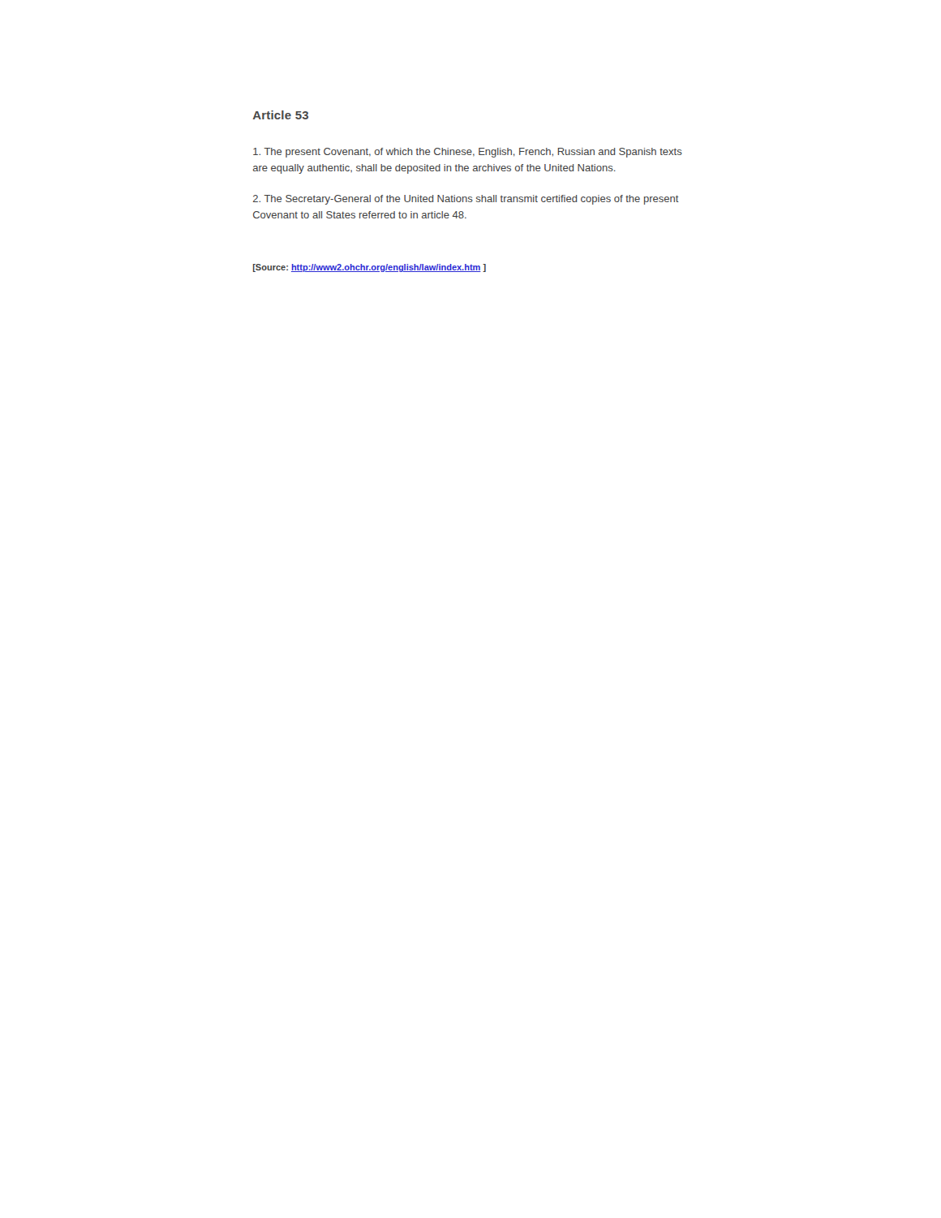Article 53
1. The present Covenant, of which the Chinese, English, French, Russian and Spanish texts are equally authentic, shall be deposited in the archives of the United Nations.
2. The Secretary-General of the United Nations shall transmit certified copies of the present Covenant to all States referred to in article 48.
[Source: http://www2.ohchr.org/english/law/index.htm ]